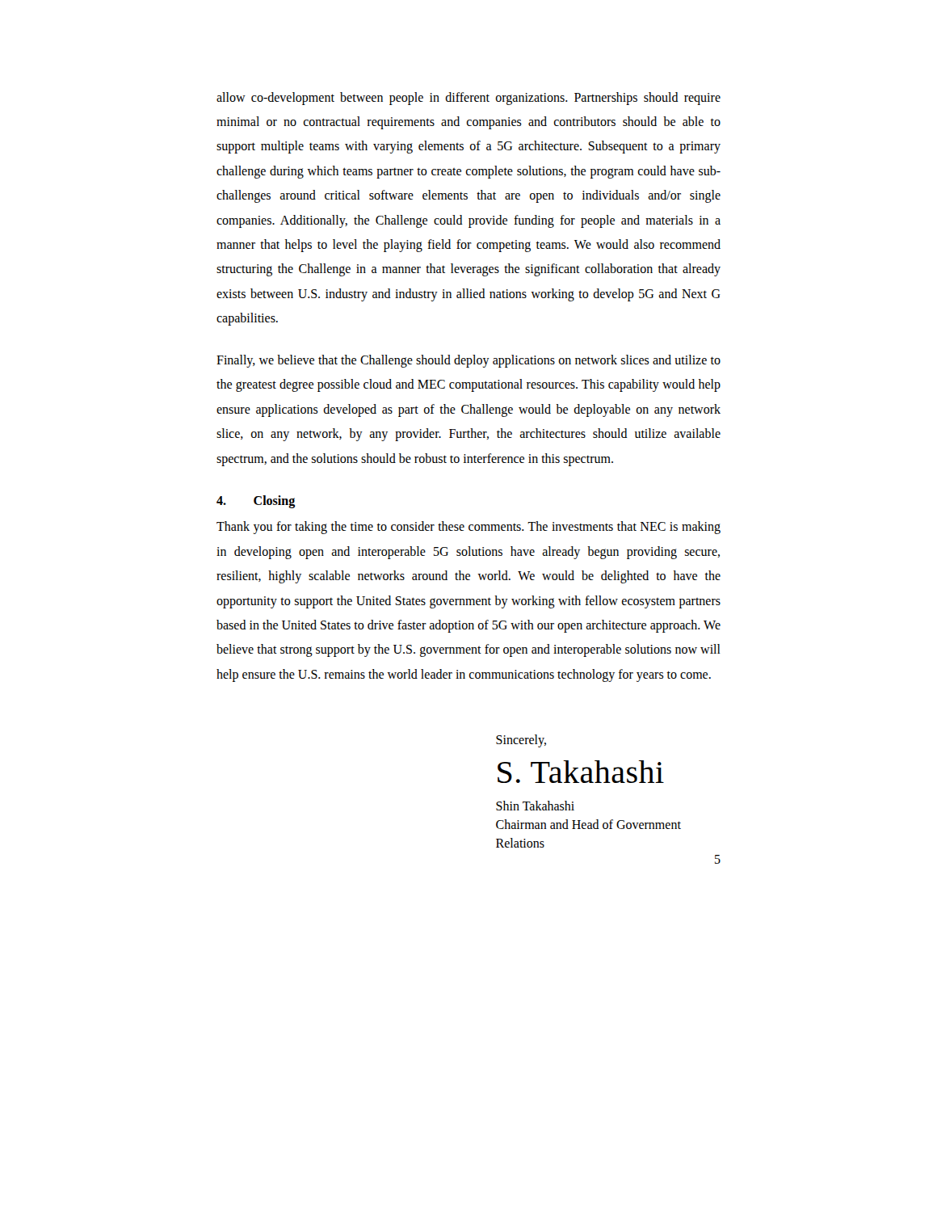allow co-development between people in different organizations. Partnerships should require minimal or no contractual requirements and companies and contributors should be able to support multiple teams with varying elements of a 5G architecture. Subsequent to a primary challenge during which teams partner to create complete solutions, the program could have sub-challenges around critical software elements that are open to individuals and/or single companies. Additionally, the Challenge could provide funding for people and materials in a manner that helps to level the playing field for competing teams. We would also recommend structuring the Challenge in a manner that leverages the significant collaboration that already exists between U.S. industry and industry in allied nations working to develop 5G and Next G capabilities.
Finally, we believe that the Challenge should deploy applications on network slices and utilize to the greatest degree possible cloud and MEC computational resources. This capability would help ensure applications developed as part of the Challenge would be deployable on any network slice, on any network, by any provider. Further, the architectures should utilize available spectrum, and the solutions should be robust to interference in this spectrum.
4. Closing
Thank you for taking the time to consider these comments. The investments that NEC is making in developing open and interoperable 5G solutions have already begun providing secure, resilient, highly scalable networks around the world. We would be delighted to have the opportunity to support the United States government by working with fellow ecosystem partners based in the United States to drive faster adoption of 5G with our open architecture approach. We believe that strong support by the U.S. government for open and interoperable solutions now will help ensure the U.S. remains the world leader in communications technology for years to come.
Sincerely,
S. Takahashi
Shin Takahashi
Chairman and Head of Government Relations
5